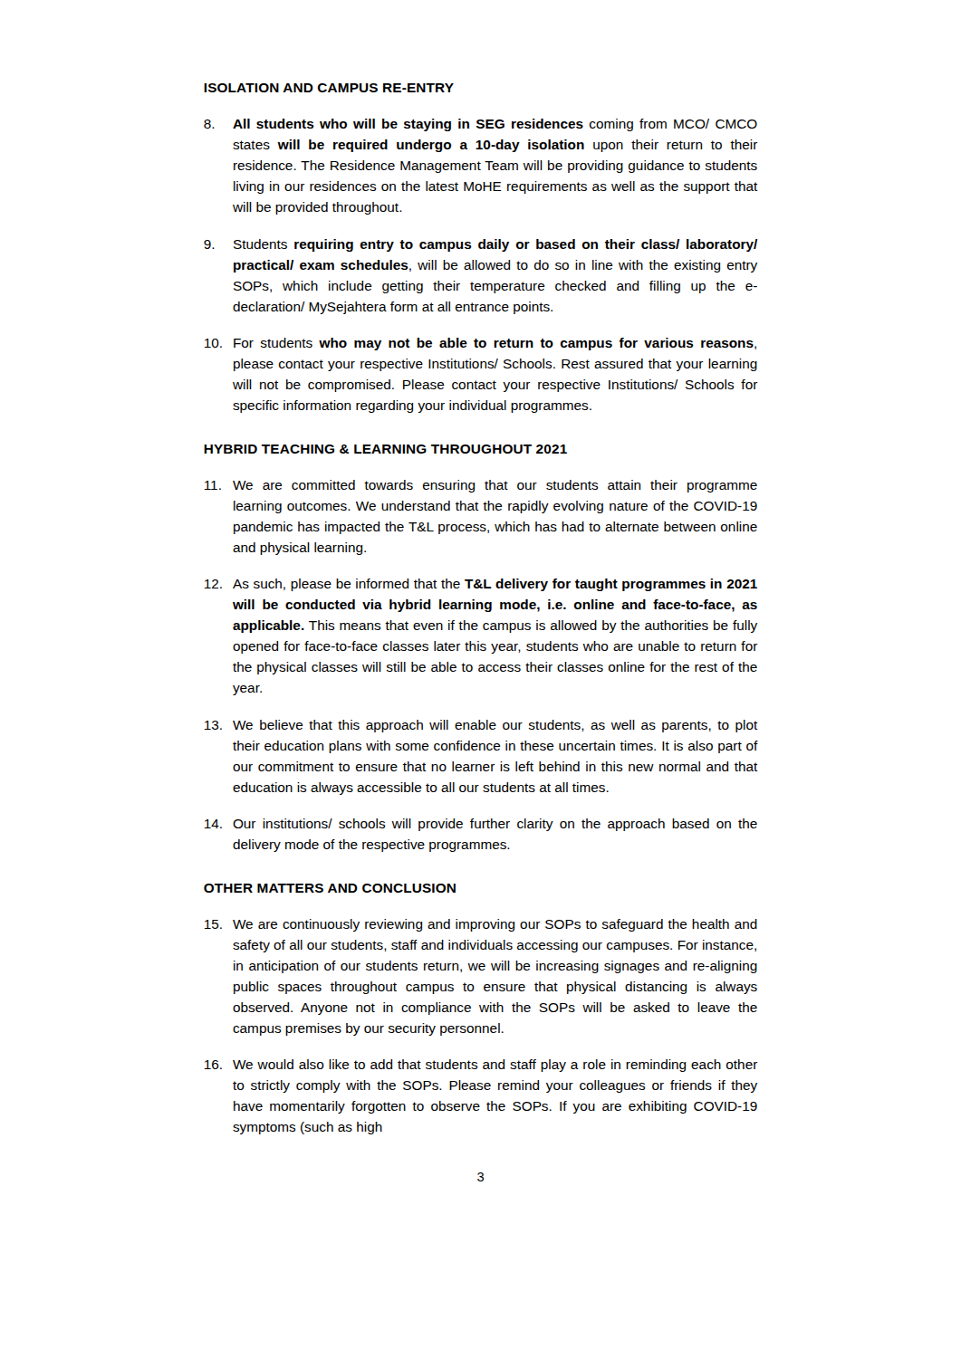ISOLATION AND CAMPUS RE-ENTRY
8. All students who will be staying in SEG residences coming from MCO/ CMCO states will be required undergo a 10-day isolation upon their return to their residence. The Residence Management Team will be providing guidance to students living in our residences on the latest MoHE requirements as well as the support that will be provided throughout.
9. Students requiring entry to campus daily or based on their class/ laboratory/ practical/ exam schedules, will be allowed to do so in line with the existing entry SOPs, which include getting their temperature checked and filling up the e-declaration/ MySejahtera form at all entrance points.
10. For students who may not be able to return to campus for various reasons, please contact your respective Institutions/ Schools. Rest assured that your learning will not be compromised. Please contact your respective Institutions/ Schools for specific information regarding your individual programmes.
HYBRID TEACHING & LEARNING THROUGHOUT 2021
11. We are committed towards ensuring that our students attain their programme learning outcomes. We understand that the rapidly evolving nature of the COVID-19 pandemic has impacted the T&L process, which has had to alternate between online and physical learning.
12. As such, please be informed that the T&L delivery for taught programmes in 2021 will be conducted via hybrid learning mode, i.e. online and face-to-face, as applicable. This means that even if the campus is allowed by the authorities be fully opened for face-to-face classes later this year, students who are unable to return for the physical classes will still be able to access their classes online for the rest of the year.
13. We believe that this approach will enable our students, as well as parents, to plot their education plans with some confidence in these uncertain times. It is also part of our commitment to ensure that no learner is left behind in this new normal and that education is always accessible to all our students at all times.
14. Our institutions/ schools will provide further clarity on the approach based on the delivery mode of the respective programmes.
OTHER MATTERS AND CONCLUSION
15. We are continuously reviewing and improving our SOPs to safeguard the health and safety of all our students, staff and individuals accessing our campuses. For instance, in anticipation of our students return, we will be increasing signages and re-aligning public spaces throughout campus to ensure that physical distancing is always observed. Anyone not in compliance with the SOPs will be asked to leave the campus premises by our security personnel.
16. We would also like to add that students and staff play a role in reminding each other to strictly comply with the SOPs. Please remind your colleagues or friends if they have momentarily forgotten to observe the SOPs. If you are exhibiting COVID-19 symptoms (such as high
3